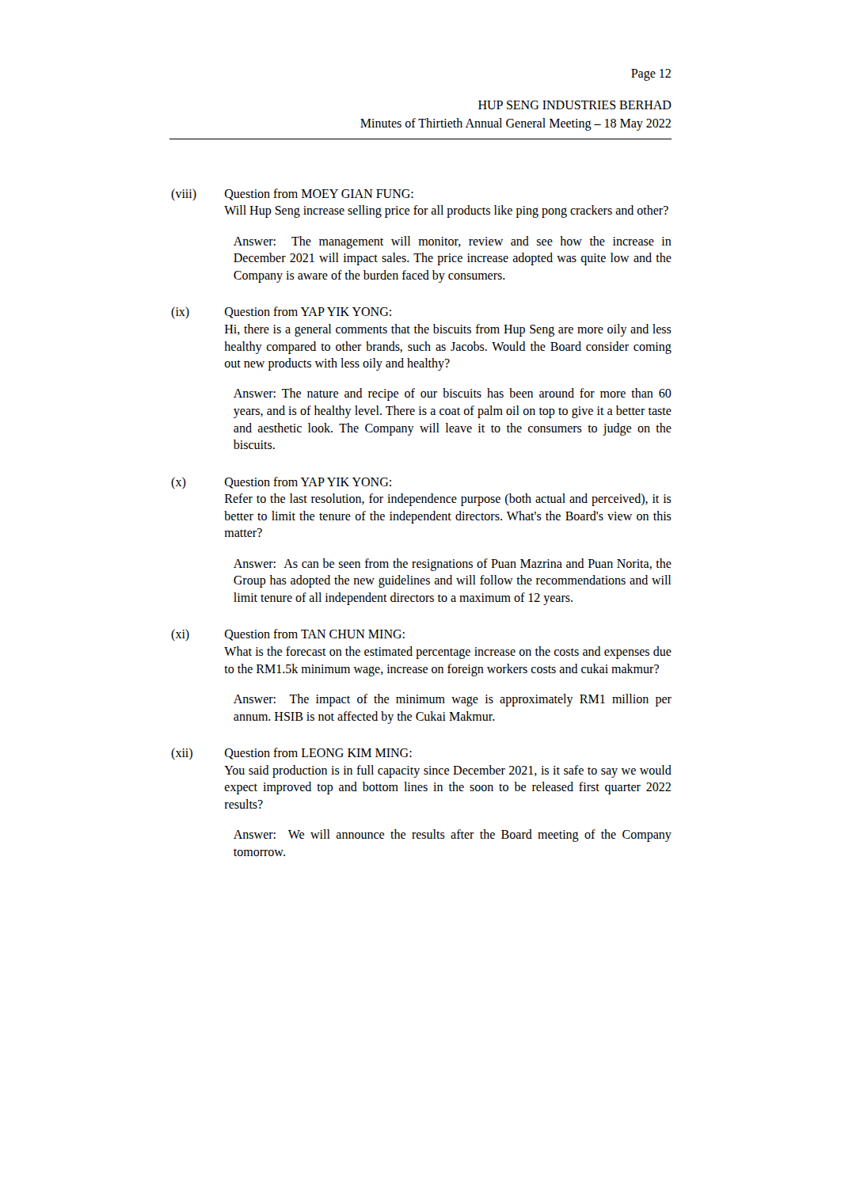Page 12
HUP SENG INDUSTRIES BERHAD
Minutes of Thirtieth Annual General Meeting – 18 May 2022
(viii)
Question from MOEY GIAN FUNG:
Will Hup Seng increase selling price for all products like ping pong crackers and other?
Answer: The management will monitor, review and see how the increase in December 2021 will impact sales. The price increase adopted was quite low and the Company is aware of the burden faced by consumers.
(ix)
Question from YAP YIK YONG:
Hi, there is a general comments that the biscuits from Hup Seng are more oily and less healthy compared to other brands, such as Jacobs. Would the Board consider coming out new products with less oily and healthy?
Answer: The nature and recipe of our biscuits has been around for more than 60 years, and is of healthy level. There is a coat of palm oil on top to give it a better taste and aesthetic look. The Company will leave it to the consumers to judge on the biscuits.
(x)
Question from YAP YIK YONG:
Refer to the last resolution, for independence purpose (both actual and perceived), it is better to limit the tenure of the independent directors. What's the Board's view on this matter?
Answer: As can be seen from the resignations of Puan Mazrina and Puan Norita, the Group has adopted the new guidelines and will follow the recommendations and will limit tenure of all independent directors to a maximum of 12 years.
(xi)
Question from TAN CHUN MING:
What is the forecast on the estimated percentage increase on the costs and expenses due to the RM1.5k minimum wage, increase on foreign workers costs and cukai makmur?
Answer: The impact of the minimum wage is approximately RM1 million per annum. HSIB is not affected by the Cukai Makmur.
(xii)
Question from LEONG KIM MING:
You said production is in full capacity since December 2021, is it safe to say we would expect improved top and bottom lines in the soon to be released first quarter 2022 results?
Answer: We will announce the results after the Board meeting of the Company tomorrow.